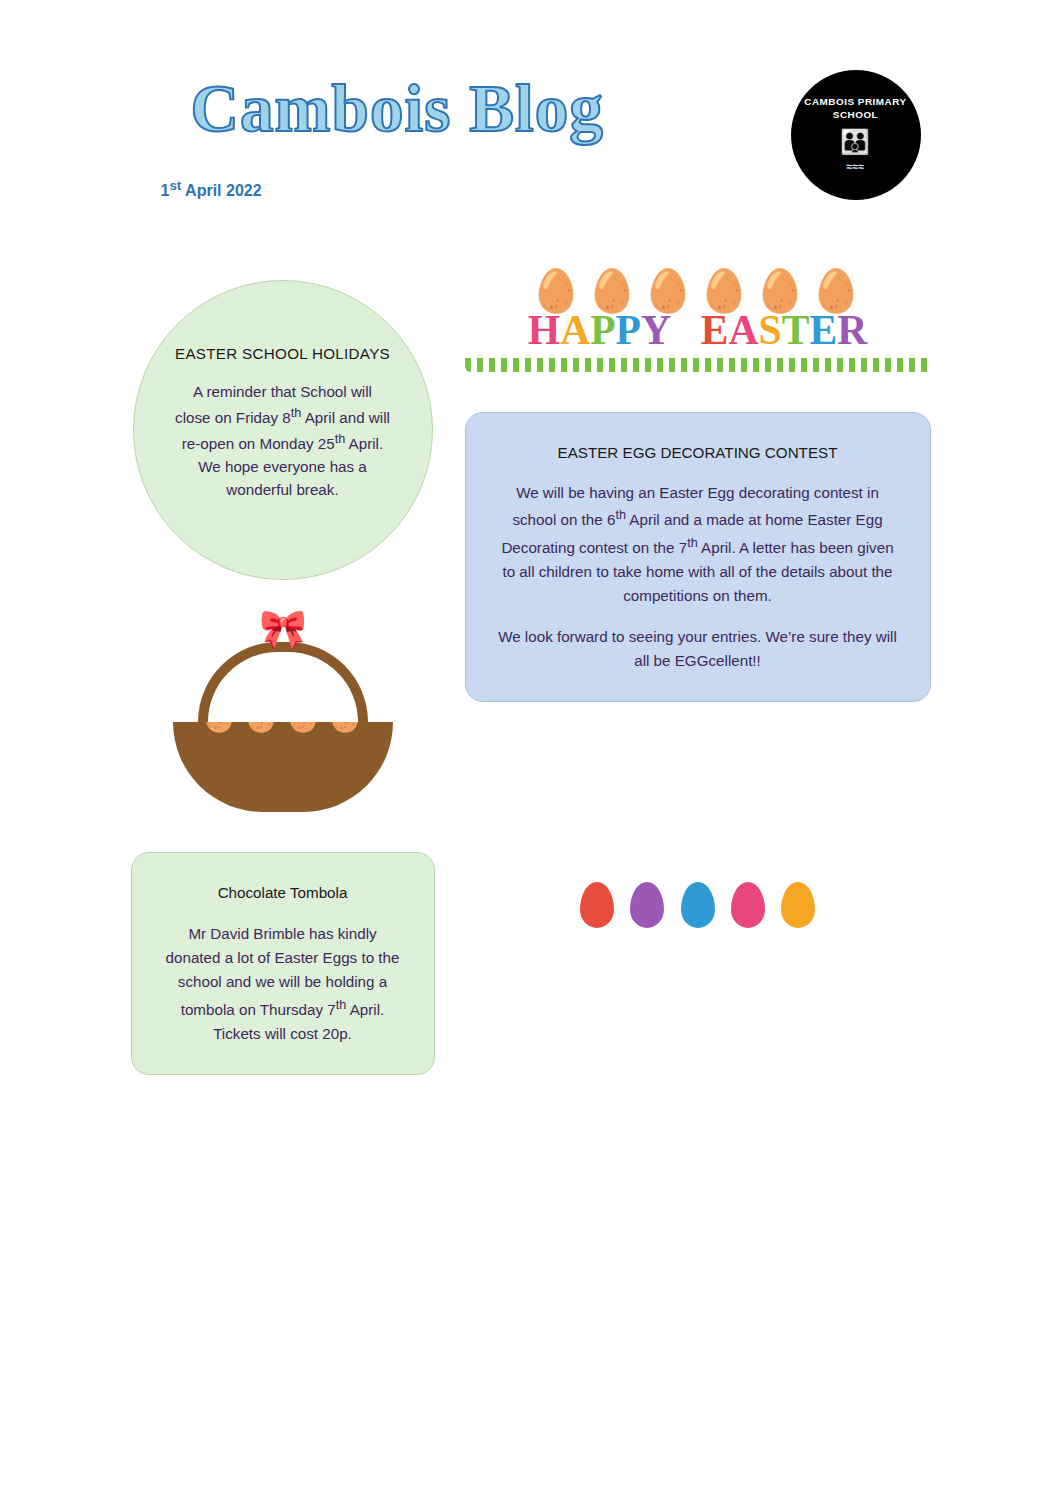CAMBOIS PRIMARY SCHOOL 👪 ≈≈≈
Cambois Blog
1st April 2022
EASTER SCHOOL HOLIDAYS
A reminder that School will close on Friday 8th April and will re-open on Monday 25th April. We hope everyone has a wonderful break.
🎀
🥚🥚🥚🥚
🥚🥚🥚🥚🥚🥚
HAPPY EASTER
EASTER EGG DECORATING CONTEST
We will be having an Easter Egg decorating contest in school on the 6th April and a made at home Easter Egg Decorating contest on the 7th April. A letter has been given to all children to take home with all of the details about the competitions on them.
We look forward to seeing your entries. We’re sure they will all be EGGcellent!!
Chocolate Tombola
Mr David Brimble has kindly donated a lot of Easter Eggs to the school and we will be holding a tombola on Thursday 7th April. Tickets will cost 20p.